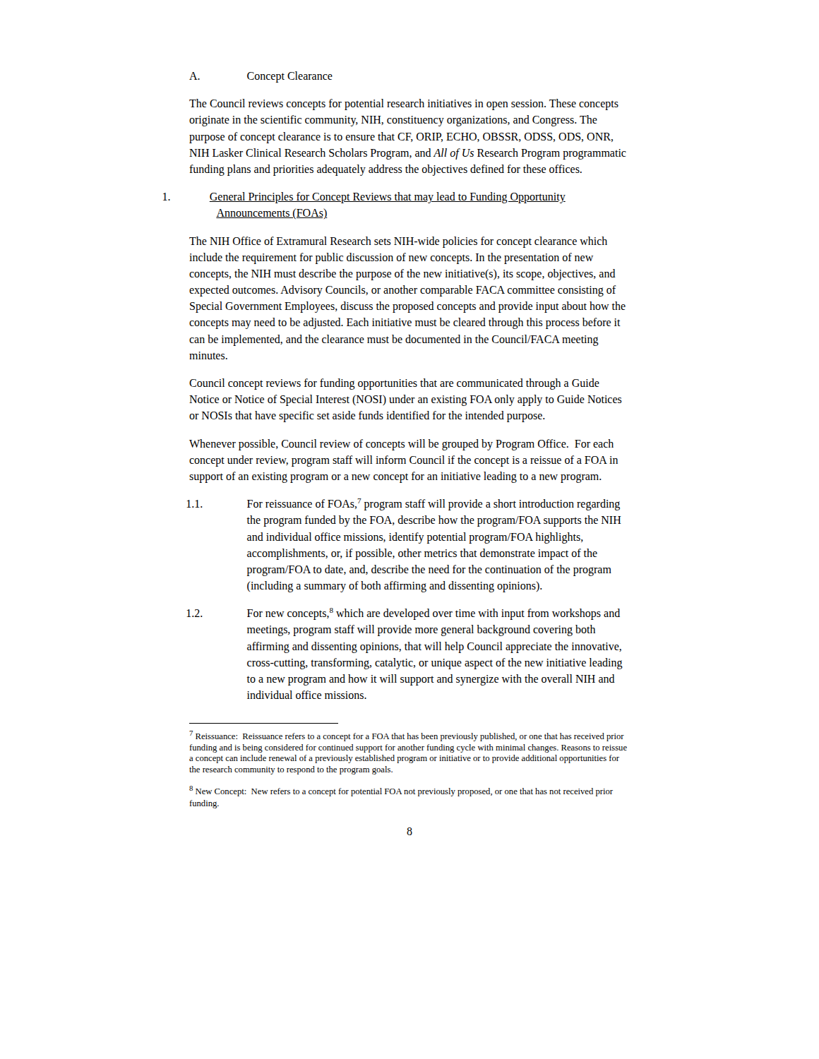A. Concept Clearance
The Council reviews concepts for potential research initiatives in open session. These concepts originate in the scientific community, NIH, constituency organizations, and Congress. The purpose of concept clearance is to ensure that CF, ORIP, ECHO, OBSSR, ODSS, ODS, ONR, NIH Lasker Clinical Research Scholars Program, and All of Us Research Program programmatic funding plans and priorities adequately address the objectives defined for these offices.
1. General Principles for Concept Reviews that may lead to Funding Opportunity Announcements (FOAs)
The NIH Office of Extramural Research sets NIH-wide policies for concept clearance which include the requirement for public discussion of new concepts. In the presentation of new concepts, the NIH must describe the purpose of the new initiative(s), its scope, objectives, and expected outcomes. Advisory Councils, or another comparable FACA committee consisting of Special Government Employees, discuss the proposed concepts and provide input about how the concepts may need to be adjusted. Each initiative must be cleared through this process before it can be implemented, and the clearance must be documented in the Council/FACA meeting minutes.
Council concept reviews for funding opportunities that are communicated through a Guide Notice or Notice of Special Interest (NOSI) under an existing FOA only apply to Guide Notices or NOSIs that have specific set aside funds identified for the intended purpose.
Whenever possible, Council review of concepts will be grouped by Program Office. For each concept under review, program staff will inform Council if the concept is a reissue of a FOA in support of an existing program or a new concept for an initiative leading to a new program.
1.1. For reissuance of FOAs,7 program staff will provide a short introduction regarding the program funded by the FOA, describe how the program/FOA supports the NIH and individual office missions, identify potential program/FOA highlights, accomplishments, or, if possible, other metrics that demonstrate impact of the program/FOA to date, and, describe the need for the continuation of the program (including a summary of both affirming and dissenting opinions).
1.2. For new concepts,8 which are developed over time with input from workshops and meetings, program staff will provide more general background covering both affirming and dissenting opinions, that will help Council appreciate the innovative, cross-cutting, transforming, catalytic, or unique aspect of the new initiative leading to a new program and how it will support and synergize with the overall NIH and individual office missions.
7 Reissuance: Reissuance refers to a concept for a FOA that has been previously published, or one that has received prior funding and is being considered for continued support for another funding cycle with minimal changes. Reasons to reissue a concept can include renewal of a previously established program or initiative or to provide additional opportunities for the research community to respond to the program goals.
8 New Concept: New refers to a concept for potential FOA not previously proposed, or one that has not received prior funding.
8